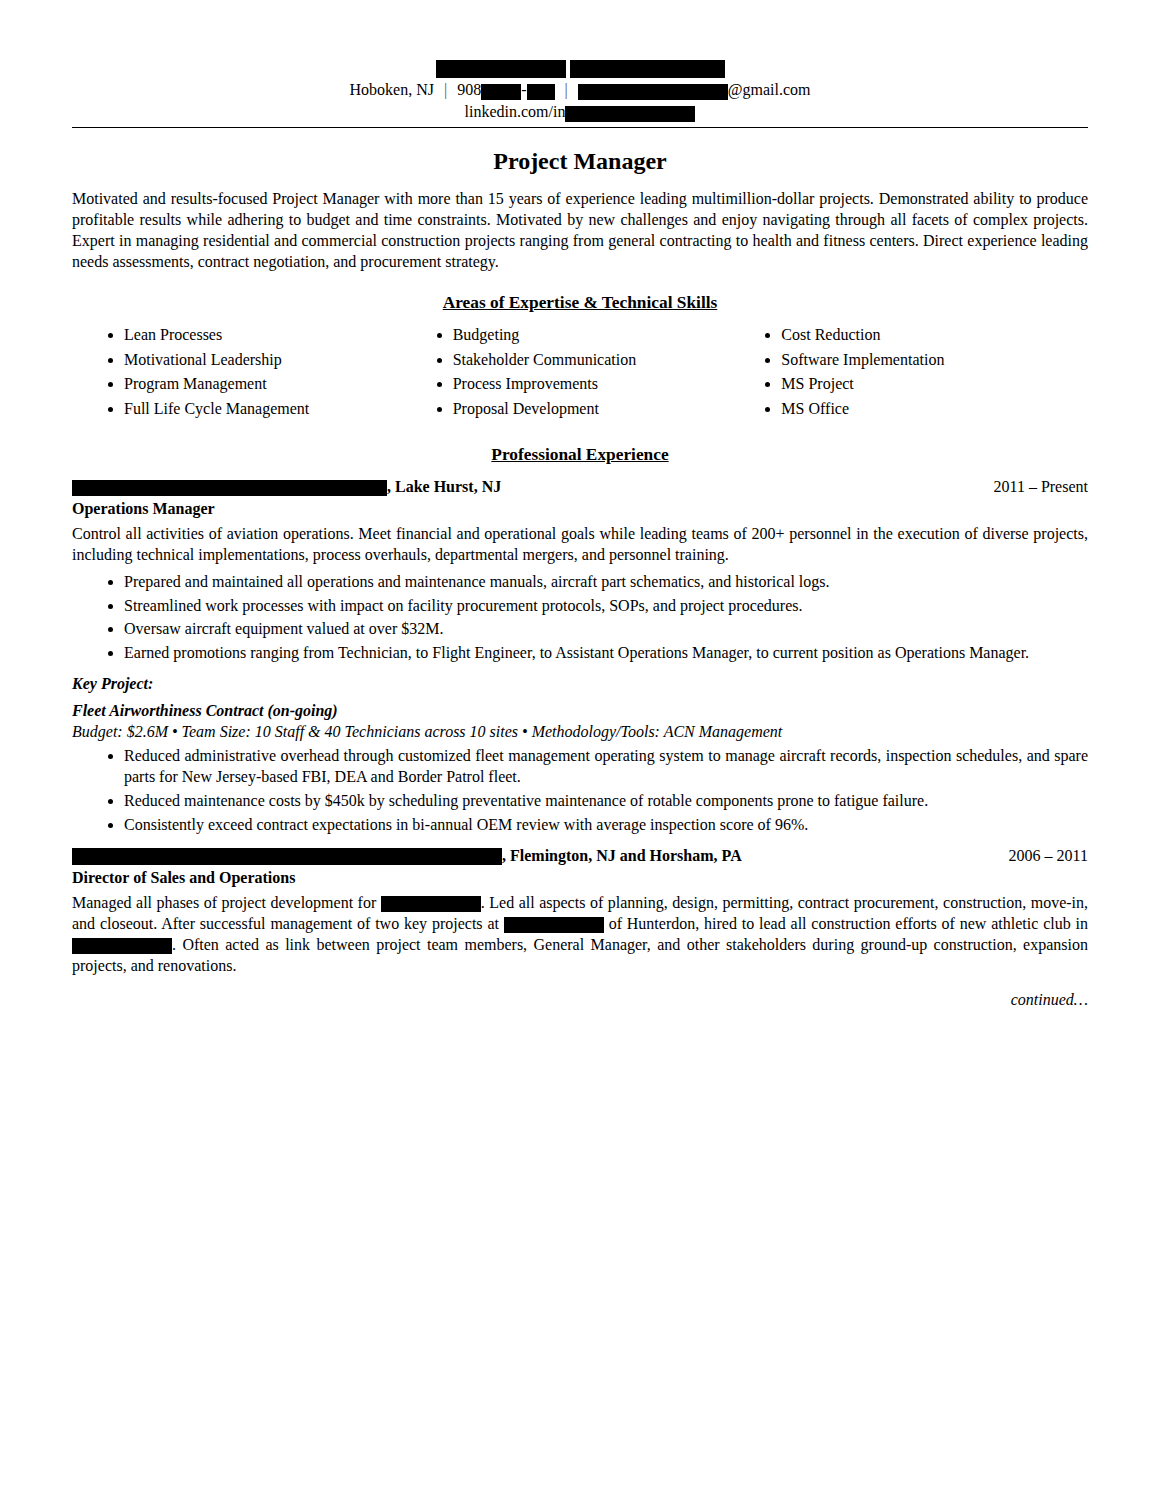Hoboken, NJ | 908 - | @gmail.com
linkedin.com/in
Project Manager
Motivated and results-focused Project Manager with more than 15 years of experience leading multimillion-dollar projects. Demonstrated ability to produce profitable results while adhering to budget and time constraints. Motivated by new challenges and enjoy navigating through all facets of complex projects. Expert in managing residential and commercial construction projects ranging from general contracting to health and fitness centers. Direct experience leading needs assessments, contract negotiation, and procurement strategy.
Areas of Expertise & Technical Skills
Lean Processes
Motivational Leadership
Program Management
Full Life Cycle Management
Budgeting
Stakeholder Communication
Process Improvements
Proposal Development
Cost Reduction
Software Implementation
MS Project
MS Office
Professional Experience
, Lake Hurst, NJ 2011 – Present
Operations Manager
Control all activities of aviation operations. Meet financial and operational goals while leading teams of 200+ personnel in the execution of diverse projects, including technical implementations, process overhauls, departmental mergers, and personnel training.
Prepared and maintained all operations and maintenance manuals, aircraft part schematics, and historical logs.
Streamlined work processes with impact on facility procurement protocols, SOPs, and project procedures.
Oversaw aircraft equipment valued at over $32M.
Earned promotions ranging from Technician, to Flight Engineer, to Assistant Operations Manager, to current position as Operations Manager.
Key Project:
Fleet Airworthiness Contract (on-going)
Budget: $2.6M • Team Size: 10 Staff & 40 Technicians across 10 sites • Methodology/Tools: ACN Management
Reduced administrative overhead through customized fleet management operating system to manage aircraft records, inspection schedules, and spare parts for New Jersey-based FBI, DEA and Border Patrol fleet.
Reduced maintenance costs by $450k by scheduling preventative maintenance of rotable components prone to fatigue failure.
Consistently exceed contract expectations in bi-annual OEM review with average inspection score of 96%.
, Flemington, NJ and Horsham, PA 2006 – 2011
Director of Sales and Operations
Managed all phases of project development for . Led all aspects of planning, design, permitting, contract procurement, construction, move-in, and closeout. After successful management of two key projects at of Hunterdon, hired to lead all construction efforts of new athletic club in . Often acted as link between project team members, General Manager, and other stakeholders during ground-up construction, expansion projects, and renovations.
continued…